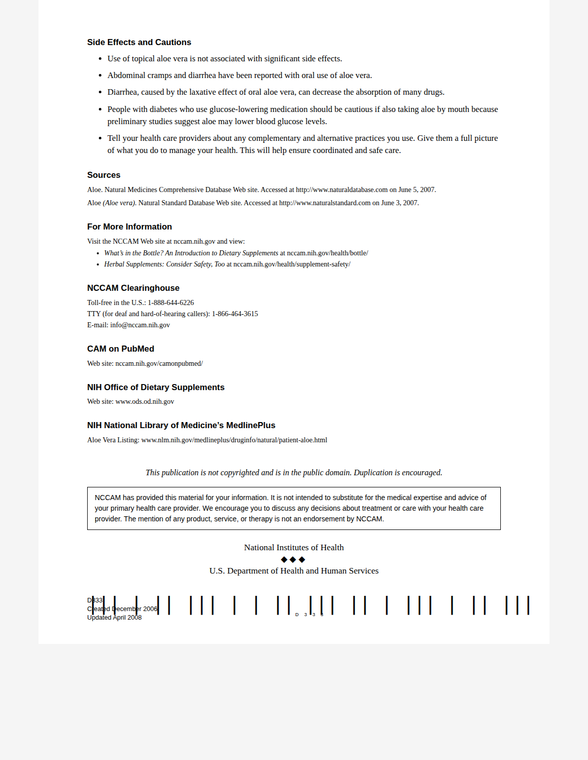Side Effects and Cautions
Use of topical aloe vera is not associated with significant side effects.
Abdominal cramps and diarrhea have been reported with oral use of aloe vera.
Diarrhea, caused by the laxative effect of oral aloe vera, can decrease the absorption of many drugs.
People with diabetes who use glucose-lowering medication should be cautious if also taking aloe by mouth because preliminary studies suggest aloe may lower blood glucose levels.
Tell your health care providers about any complementary and alternative practices you use. Give them a full picture of what you do to manage your health. This will help ensure coordinated and safe care.
Sources
Aloe. Natural Medicines Comprehensive Database Web site. Accessed at http://www.naturaldatabase.com on June 5, 2007.
Aloe (Aloe vera). Natural Standard Database Web site. Accessed at http://www.naturalstandard.com on June 3, 2007.
For More Information
Visit the NCCAM Web site at nccam.nih.gov and view:
What’s in the Bottle? An Introduction to Dietary Supplements at nccam.nih.gov/health/bottle/
Herbal Supplements: Consider Safety, Too at nccam.nih.gov/health/supplement-safety/
NCCAM Clearinghouse
Toll-free in the U.S.: 1-888-644-6226
TTY (for deaf and hard-of-hearing callers): 1-866-464-3615
E-mail: info@nccam.nih.gov
CAM on PubMed
Web site: nccam.nih.gov/camonpubmed/
NIH Office of Dietary Supplements
Web site: www.ods.od.nih.gov
NIH National Library of Medicine’s MedlinePlus
Aloe Vera Listing: www.nlm.nih.gov/medlineplus/druginfo/natural/patient-aloe.html
This publication is not copyrighted and is in the public domain. Duplication is encouraged.
NCCAM has provided this material for your information. It is not intended to substitute for the medical expertise and advice of your primary health care provider. We encourage you to discuss any decisions about treatment or care with your health care provider. The mention of any product, service, or therapy is not an endorsement by NCCAM.
National Institutes of Health
◆◆◆
U.S. Department of Health and Human Services
D333
Created December 2006
Updated April 2008
||| | || ||| | | || ||| || | ||| | || |||
D 3 3 3